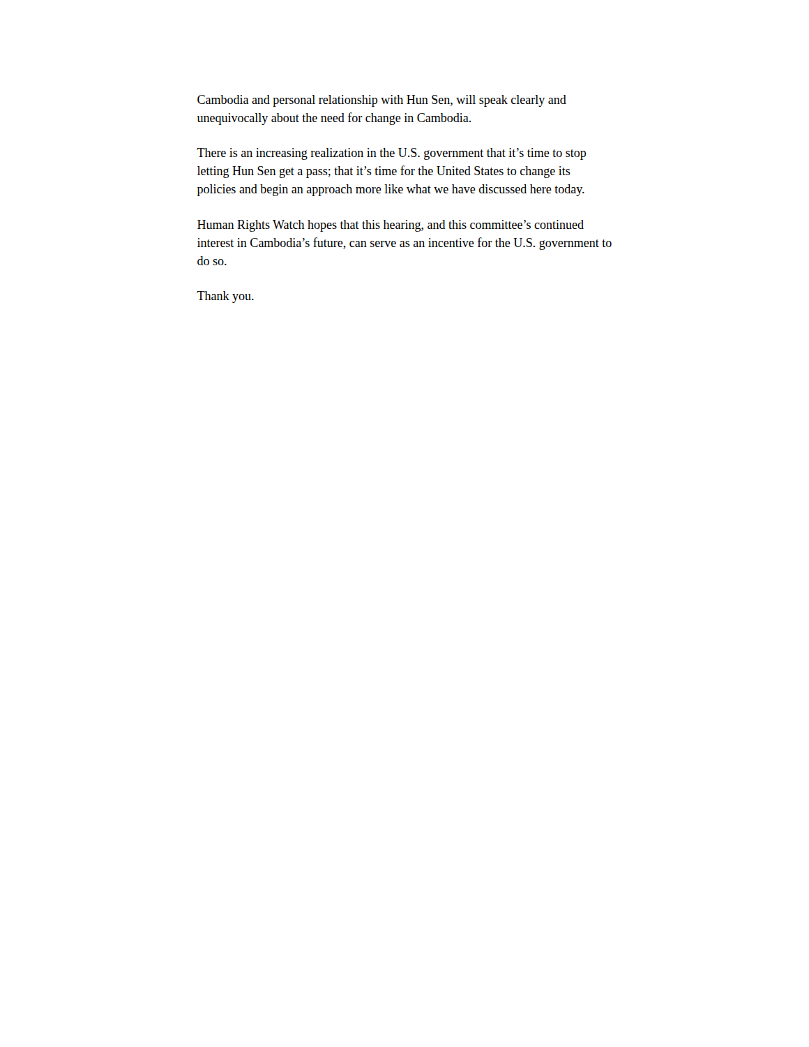Cambodia and personal relationship with Hun Sen, will speak clearly and unequivocally about the need for change in Cambodia.
There is an increasing realization in the U.S. government that it’s time to stop letting Hun Sen get a pass; that it’s time for the United States to change its policies and begin an approach more like what we have discussed here today.
Human Rights Watch hopes that this hearing, and this committee’s continued interest in Cambodia’s future, can serve as an incentive for the U.S. government to do so.
Thank you.